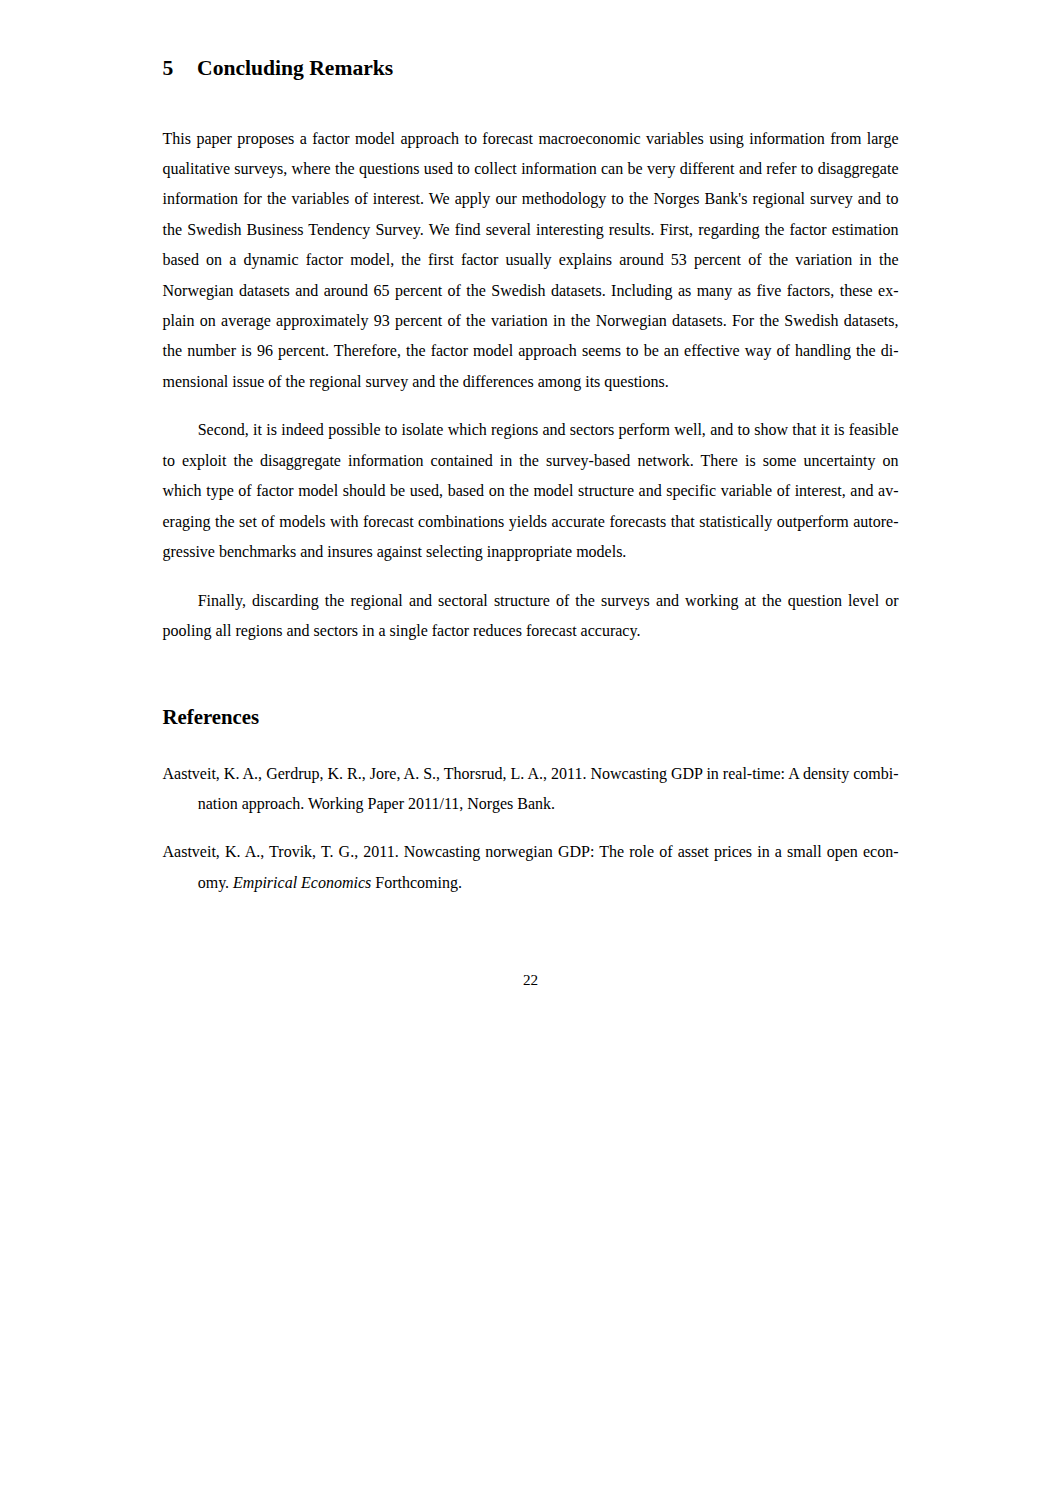5 Concluding Remarks
This paper proposes a factor model approach to forecast macroeconomic variables using information from large qualitative surveys, where the questions used to collect information can be very different and refer to disaggregate information for the variables of interest. We apply our methodology to the Norges Bank's regional survey and to the Swedish Business Tendency Survey. We find several interesting results. First, regarding the factor estimation based on a dynamic factor model, the first factor usually explains around 53 percent of the variation in the Norwegian datasets and around 65 percent of the Swedish datasets. Including as many as five factors, these explain on average approximately 93 percent of the variation in the Norwegian datasets. For the Swedish datasets, the number is 96 percent. Therefore, the factor model approach seems to be an effective way of handling the dimensional issue of the regional survey and the differences among its questions.
Second, it is indeed possible to isolate which regions and sectors perform well, and to show that it is feasible to exploit the disaggregate information contained in the survey-based network. There is some uncertainty on which type of factor model should be used, based on the model structure and specific variable of interest, and averaging the set of models with forecast combinations yields accurate forecasts that statistically outperform autoregressive benchmarks and insures against selecting inappropriate models.
Finally, discarding the regional and sectoral structure of the surveys and working at the question level or pooling all regions and sectors in a single factor reduces forecast accuracy.
References
Aastveit, K. A., Gerdrup, K. R., Jore, A. S., Thorsrud, L. A., 2011. Nowcasting GDP in real-time: A density combination approach. Working Paper 2011/11, Norges Bank.
Aastveit, K. A., Trovik, T. G., 2011. Nowcasting norwegian GDP: The role of asset prices in a small open economy. Empirical Economics Forthcoming.
22